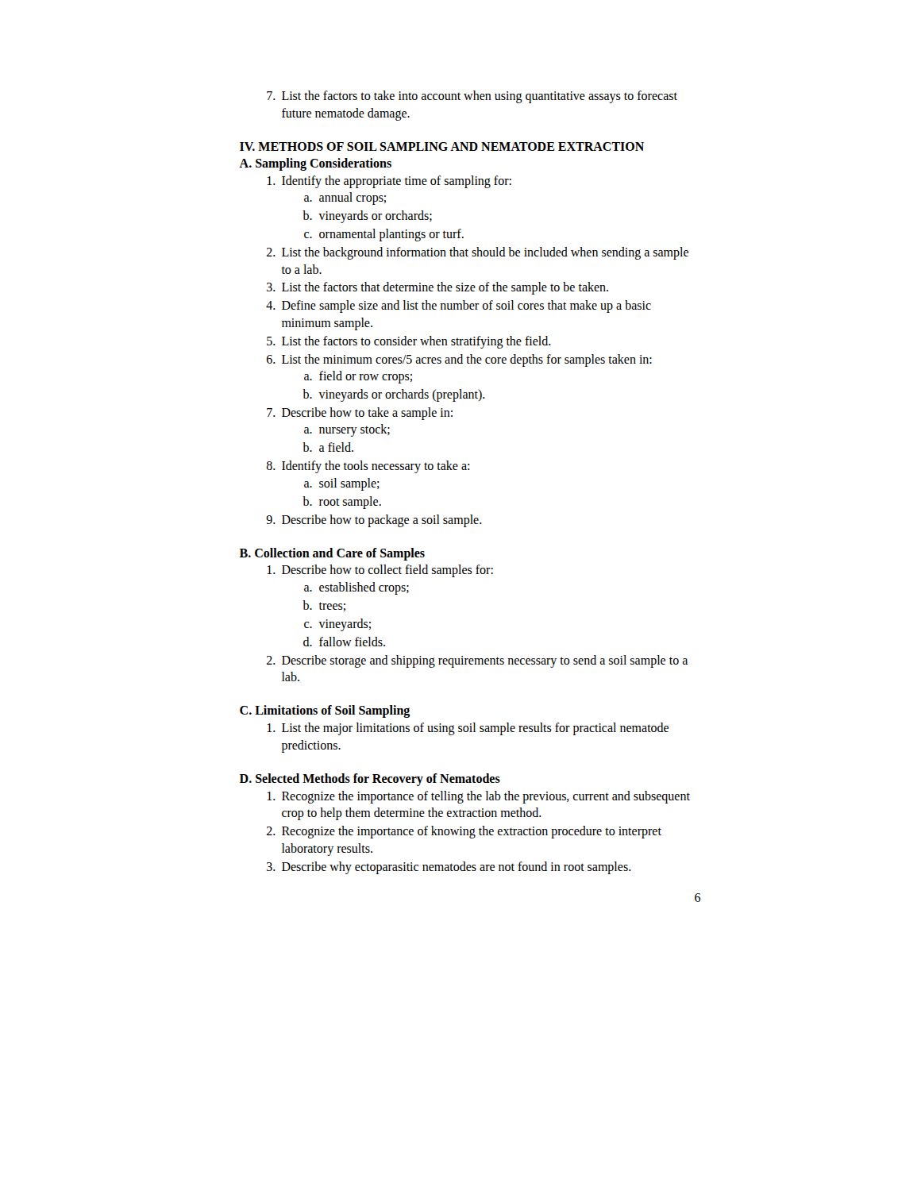List the factors to take into account when using quantitative assays to forecast future nematode damage.
IV. METHODS OF SOIL SAMPLING AND NEMATODE EXTRACTION
A. Sampling Considerations
Identify the appropriate time of sampling for:
annual crops;
vineyards or orchards;
ornamental plantings or turf.
List the background information that should be included when sending a sample to a lab.
List the factors that determine the size of the sample to be taken.
Define sample size and list the number of soil cores that make up a basic minimum sample.
List the factors to consider when stratifying the field.
List the minimum cores/5 acres and the core depths for samples taken in:
field or row crops;
vineyards or orchards (preplant).
Describe how to take a sample in:
nursery stock;
a field.
Identify the tools necessary to take a:
soil sample;
root sample.
Describe how to package a soil sample.
B. Collection and Care of Samples
Describe how to collect field samples for:
established crops;
trees;
vineyards;
fallow fields.
Describe storage and shipping requirements necessary to send a soil sample to a lab.
C. Limitations of Soil Sampling
List the major limitations of using soil sample results for practical nematode predictions.
D. Selected Methods for Recovery of Nematodes
Recognize the importance of telling the lab the previous, current and subsequent crop to help them determine the extraction method.
Recognize the importance of knowing the extraction procedure to interpret laboratory results.
Describe why ectoparasitic nematodes are not found in root samples.
6